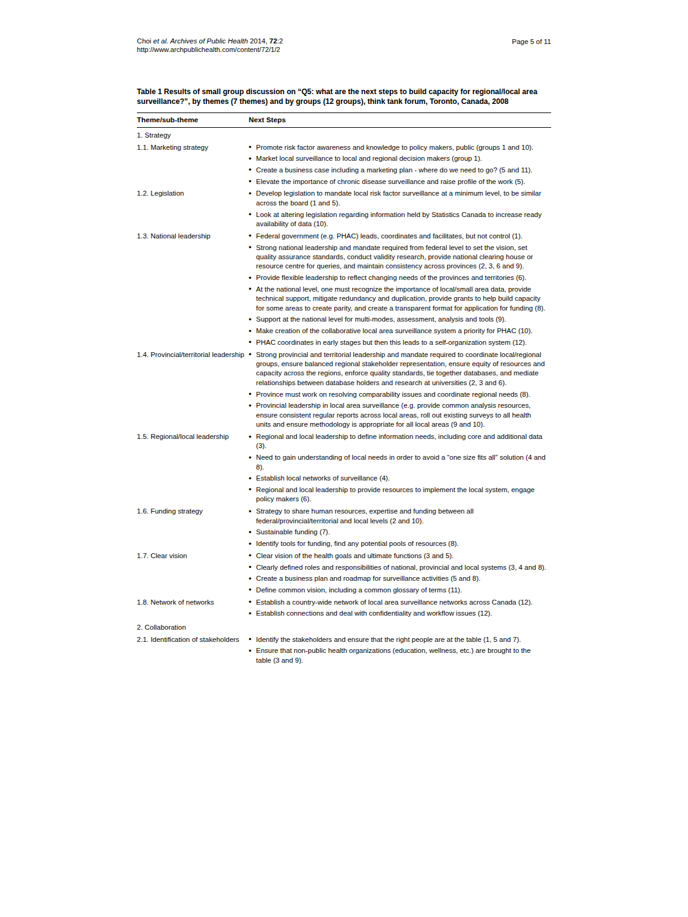Choi et al. Archives of Public Health 2014, 72:2
http://www.archpublichealth.com/content/72/1/2
Page 5 of 11
Table 1 Results of small group discussion on “Q5: what are the next steps to build capacity for regional/local area surveillance?”, by themes (7 themes) and by groups (12 groups), think tank forum, Toronto, Canada, 2008
| Theme/sub-theme | Next Steps |
| --- | --- |
| 1. Strategy | |
| 1.1. Marketing strategy | Promote risk factor awareness and knowledge to policy makers, public (groups 1 and 10). Market local surveillance to local and regional decision makers (group 1). Create a business case including a marketing plan - where do we need to go? (5 and 11). Elevate the importance of chronic disease surveillance and raise profile of the work (5). |
| 1.2. Legislation | Develop legislation to mandate local risk factor surveillance at a minimum level, to be similar across the board (1 and 5). Look at altering legislation regarding information held by Statistics Canada to increase ready availability of data (10). |
| 1.3. National leadership | Federal government (e.g. PHAC) leads, coordinates and facilitates, but not control (1). Strong national leadership and mandate required from federal level to set the vision, set quality assurance standards, conduct validity research, provide national clearing house or resource centre for queries, and maintain consistency across provinces (2, 3, 6 and 9). Provide flexible leadership to reflect changing needs of the provinces and territories (6). At the national level, one must recognize the importance of local/small area data, provide technical support, mitigate redundancy and duplication, provide grants to help build capacity for some areas to create parity, and create a transparent format for application for funding (8). Support at the national level for multi-modes, assessment, analysis and tools (9). Make creation of the collaborative local area surveillance system a priority for PHAC (10). PHAC coordinates in early stages but then this leads to a self-organization system (12). |
| 1.4. Provincial/territorial leadership | Strong provincial and territorial leadership and mandate required to coordinate local/regional groups, ensure balanced regional stakeholder representation, ensure equity of resources and capacity across the regions, enforce quality standards, tie together databases, and mediate relationships between database holders and research at universities (2, 3 and 6). Province must work on resolving comparability issues and coordinate regional needs (8). Provincial leadership in local area surveillance (e.g. provide common analysis resources, ensure consistent regular reports across local areas, roll out existing surveys to all health units and ensure methodology is appropriate for all local areas (9 and 10). |
| 1.5. Regional/local leadership | Regional and local leadership to define information needs, including core and additional data (3). Need to gain understanding of local needs in order to avoid a “one size fits all” solution (4 and 8). Establish local networks of surveillance (4). Regional and local leadership to provide resources to implement the local system, engage policy makers (6). |
| 1.6. Funding strategy | Strategy to share human resources, expertise and funding between all federal/provincial/territorial and local levels (2 and 10). Sustainable funding (7). Identify tools for funding, find any potential pools of resources (8). |
| 1.7. Clear vision | Clear vision of the health goals and ultimate functions (3 and 5). Clearly defined roles and responsibilities of national, provincial and local systems (3, 4 and 8). Create a business plan and roadmap for surveillance activities (5 and 8). Define common vision, including a common glossary of terms (11). |
| 1.8. Network of networks | Establish a country-wide network of local area surveillance networks across Canada (12). Establish connections and deal with confidentiality and workflow issues (12). |
| 2. Collaboration | |
| 2.1. Identification of stakeholders | Identify the stakeholders and ensure that the right people are at the table (1, 5 and 7). Ensure that non-public health organizations (education, wellness, etc.) are brought to the table (3 and 9). |